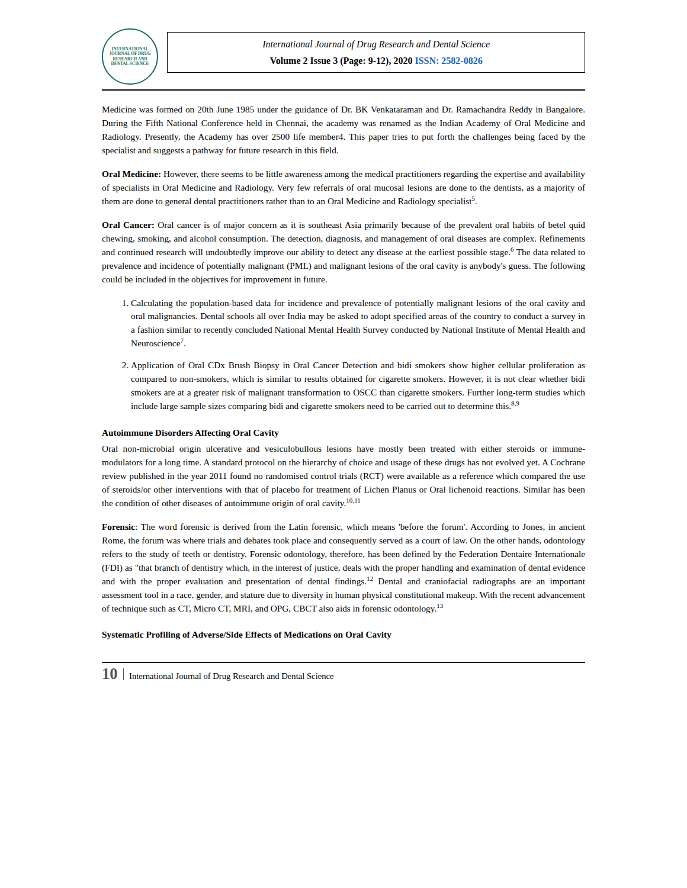INTERNATIONAL JOURNAL OF DRUG RESEARCH AND DENTAL SCIENCE
International Journal of Drug Research and Dental Science
Volume 2 Issue 3 (Page: 9-12), 2020 ISSN: 2582-0826
Medicine was formed on 20th June 1985 under the guidance of Dr. BK Venkataraman and Dr. Ramachandra Reddy in Bangalore. During the Fifth National Conference held in Chennai, the academy was renamed as the Indian Academy of Oral Medicine and Radiology. Presently, the Academy has over 2500 life member4. This paper tries to put forth the challenges being faced by the specialist and suggests a pathway for future research in this field.
Oral Medicine: However, there seems to be little awareness among the medical practitioners regarding the expertise and availability of specialists in Oral Medicine and Radiology. Very few referrals of oral mucosal lesions are done to the dentists, as a majority of them are done to general dental practitioners rather than to an Oral Medicine and Radiology specialist5.
Oral Cancer: Oral cancer is of major concern as it is southeast Asia primarily because of the prevalent oral habits of betel quid chewing, smoking, and alcohol consumption. The detection, diagnosis, and management of oral diseases are complex. Refinements and continued research will undoubtedly improve our ability to detect any disease at the earliest possible stage.6 The data related to prevalence and incidence of potentially malignant (PML) and malignant lesions of the oral cavity is anybody's guess. The following could be included in the objectives for improvement in future.
Calculating the population-based data for incidence and prevalence of potentially malignant lesions of the oral cavity and oral malignancies. Dental schools all over India may be asked to adopt specified areas of the country to conduct a survey in a fashion similar to recently concluded National Mental Health Survey conducted by National Institute of Mental Health and Neuroscience7.
Application of Oral CDx Brush Biopsy in Oral Cancer Detection and bidi smokers show higher cellular proliferation as compared to non-smokers, which is similar to results obtained for cigarette smokers. However, it is not clear whether bidi smokers are at a greater risk of malignant transformation to OSCC than cigarette smokers. Further long-term studies which include large sample sizes comparing bidi and cigarette smokers need to be carried out to determine this.8,9
Autoimmune Disorders Affecting Oral Cavity
Oral non-microbial origin ulcerative and vesiculobullous lesions have mostly been treated with either steroids or immune-modulators for a long time. A standard protocol on the hierarchy of choice and usage of these drugs has not evolved yet. A Cochrane review published in the year 2011 found no randomised control trials (RCT) were available as a reference which compared the use of steroids/or other interventions with that of placebo for treatment of Lichen Planus or Oral lichenoid reactions. Similar has been the condition of other diseases of autoimmune origin of oral cavity.10,11
Forensic: The word forensic is derived from the Latin forensic, which means 'before the forum'. According to Jones, in ancient Rome, the forum was where trials and debates took place and consequently served as a court of law. On the other hands, odontology refers to the study of teeth or dentistry. Forensic odontology, therefore, has been defined by the Federation Dentaire Internationale (FDI) as "that branch of dentistry which, in the interest of justice, deals with the proper handling and examination of dental evidence and with the proper evaluation and presentation of dental findings.12 Dental and craniofacial radiographs are an important assessment tool in a race, gender, and stature due to diversity in human physical constitutional makeup. With the recent advancement of technique such as CT, Micro CT, MRI, and OPG, CBCT also aids in forensic odontology.13
Systematic Profiling of Adverse/Side Effects of Medications on Oral Cavity
10 International Journal of Drug Research and Dental Science